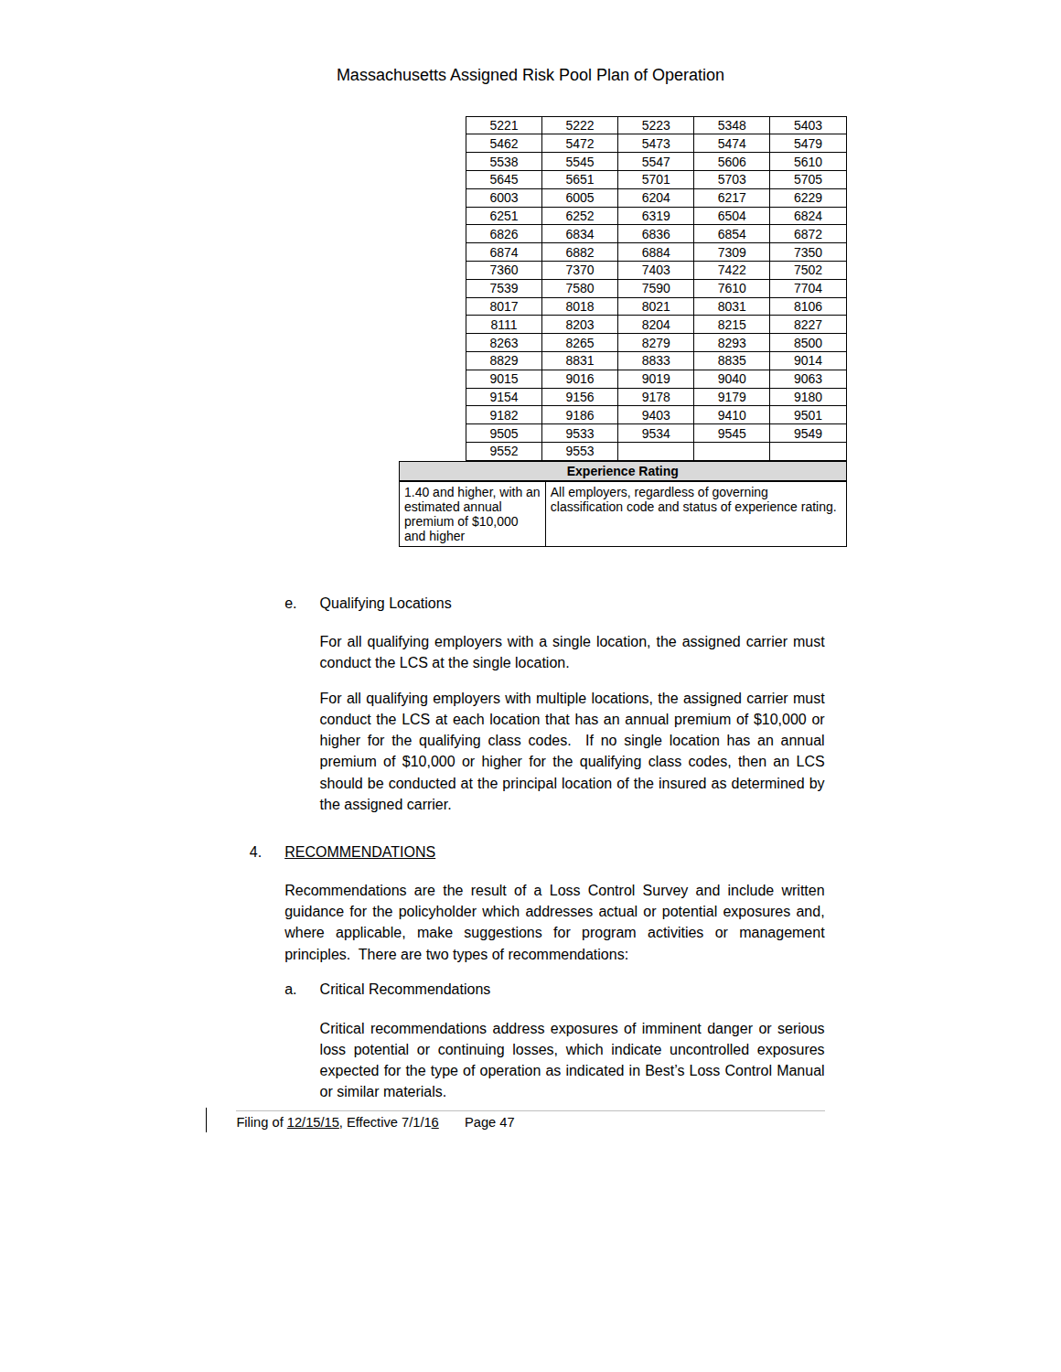Massachusetts Assigned Risk Pool Plan of Operation
| | 5221 | 5222 | 5223 | 5348 | 5403 |
| | 5462 | 5472 | 5473 | 5474 | 5479 |
| | 5538 | 5545 | 5547 | 5606 | 5610 |
| | 5645 | 5651 | 5701 | 5703 | 5705 |
| | 6003 | 6005 | 6204 | 6217 | 6229 |
| | 6251 | 6252 | 6319 | 6504 | 6824 |
| | 6826 | 6834 | 6836 | 6854 | 6872 |
| | 6874 | 6882 | 6884 | 7309 | 7350 |
| | 7360 | 7370 | 7403 | 7422 | 7502 |
| | 7539 | 7580 | 7590 | 7610 | 7704 |
| | 8017 | 8018 | 8021 | 8031 | 8106 |
| | 8111 | 8203 | 8204 | 8215 | 8227 |
| | 8263 | 8265 | 8279 | 8293 | 8500 |
| | 8829 | 8831 | 8833 | 8835 | 9014 |
| | 9015 | 9016 | 9019 | 9040 | 9063 |
| | 9154 | 9156 | 9178 | 9179 | 9180 |
| | 9182 | 9186 | 9403 | 9410 | 9501 |
| | 9505 | 9533 | 9534 | 9545 | 9549 |
| | 9552 | 9553 | | | |
Experience Rating
| 1.40 and higher, with an estimated annual premium of $10,000 and higher | All employers, regardless of governing classification code and status of experience rating. |
e.
Qualifying Locations
For all qualifying employers with a single location, the assigned carrier must conduct the LCS at the single location.
For all qualifying employers with multiple locations, the assigned carrier must conduct the LCS at each location that has an annual premium of $10,000 or higher for the qualifying class codes. If no single location has an annual premium of $10,000 or higher for the qualifying class codes, then an LCS should be conducted at the principal location of the insured as determined by the assigned carrier.
4.
RECOMMENDATIONS
Recommendations are the result of a Loss Control Survey and include written guidance for the policyholder which addresses actual or potential exposures and, where applicable, make suggestions for program activities or management principles. There are two types of recommendations:
a.
Critical Recommendations
Critical recommendations address exposures of imminent danger or serious loss potential or continuing losses, which indicate uncontrolled exposures expected for the type of operation as indicated in Best’s Loss Control Manual or similar materials.
Filing of 12/15/15, Effective 7/1/16
Page 47